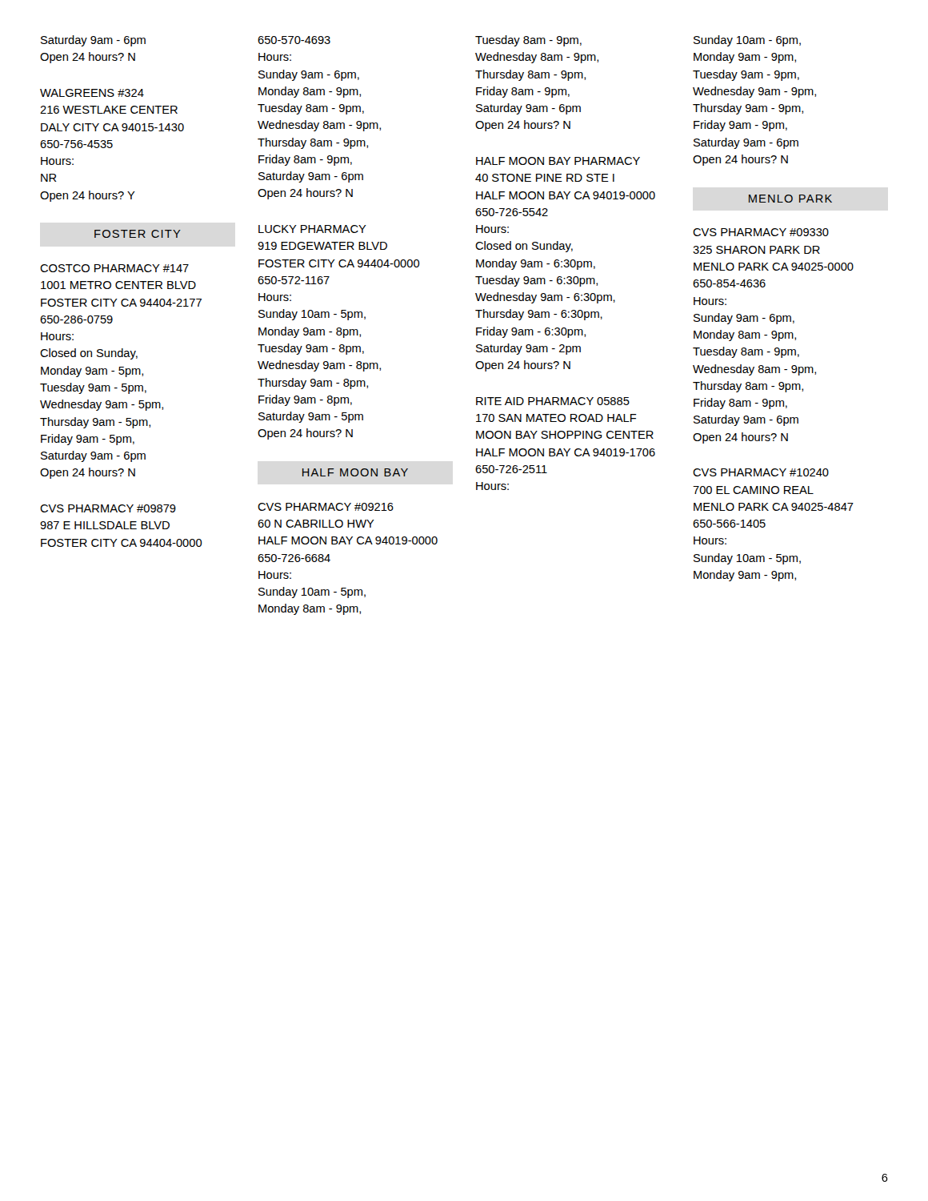Saturday 9am - 6pm
Open 24 hours? N
WALGREENS #324
216 WESTLAKE CENTER
DALY CITY CA 94015-1430
650-756-4535
Hours:
NR
Open 24 hours? Y
FOSTER CITY
COSTCO PHARMACY #147
1001 METRO CENTER BLVD
FOSTER CITY CA 94404-2177
650-286-0759
Hours:
Closed on Sunday,
Monday 9am - 5pm,
Tuesday 9am - 5pm,
Wednesday 9am - 5pm,
Thursday 9am - 5pm,
Friday 9am - 5pm,
Saturday 9am - 6pm
Open 24 hours? N
CVS PHARMACY #09879
987 E HILLSDALE BLVD
FOSTER CITY CA 94404-0000
650-570-4693
Hours:
Sunday 9am - 6pm,
Monday 8am - 9pm,
Tuesday 8am - 9pm,
Wednesday 8am - 9pm,
Thursday 8am - 9pm,
Friday 8am - 9pm,
Saturday 9am - 6pm
Open 24 hours? N
LUCKY PHARMACY
919 EDGEWATER BLVD
FOSTER CITY CA 94404-0000
650-572-1167
Hours:
Sunday 10am - 5pm,
Monday 9am - 8pm,
Tuesday 9am - 8pm,
Wednesday 9am - 8pm,
Thursday 9am - 8pm,
Friday 9am - 8pm,
Saturday 9am - 5pm
Open 24 hours? N
HALF MOON BAY
CVS PHARMACY #09216
60 N CABRILLO HWY
HALF MOON BAY CA 94019-0000
650-726-6684
Hours:
Sunday 10am - 5pm,
Monday 8am - 9pm,
Tuesday 8am - 9pm,
Wednesday 8am - 9pm,
Thursday 8am - 9pm,
Friday 8am - 9pm,
Saturday 9am - 6pm
Open 24 hours? N
HALF MOON BAY PHARMACY
40 STONE PINE RD STE I
HALF MOON BAY CA 94019-0000
650-726-5542
Hours:
Closed on Sunday,
Monday 9am - 6:30pm,
Tuesday 9am - 6:30pm,
Wednesday 9am - 6:30pm,
Thursday 9am - 6:30pm,
Friday 9am - 6:30pm,
Saturday 9am - 2pm
Open 24 hours? N
RITE AID PHARMACY 05885
170 SAN MATEO ROAD HALF MOON BAY SHOPPING CENTER
HALF MOON BAY CA 94019-1706
650-726-2511
Hours:
Sunday 10am - 6pm,
Monday 9am - 9pm,
Tuesday 9am - 9pm,
Wednesday 9am - 9pm,
Thursday 9am - 9pm,
Friday 9am - 9pm,
Saturday 9am - 6pm
Open 24 hours? N
MENLO PARK
CVS PHARMACY #09330
325 SHARON PARK DR
MENLO PARK CA 94025-0000
650-854-4636
Hours:
Sunday 9am - 6pm,
Monday 8am - 9pm,
Tuesday 8am - 9pm,
Wednesday 8am - 9pm,
Thursday 8am - 9pm,
Friday 8am - 9pm,
Saturday 9am - 6pm
Open 24 hours? N
CVS PHARMACY #10240
700 EL CAMINO REAL
MENLO PARK CA 94025-4847
650-566-1405
Hours:
Sunday 10am - 5pm,
Monday 9am - 9pm,
6